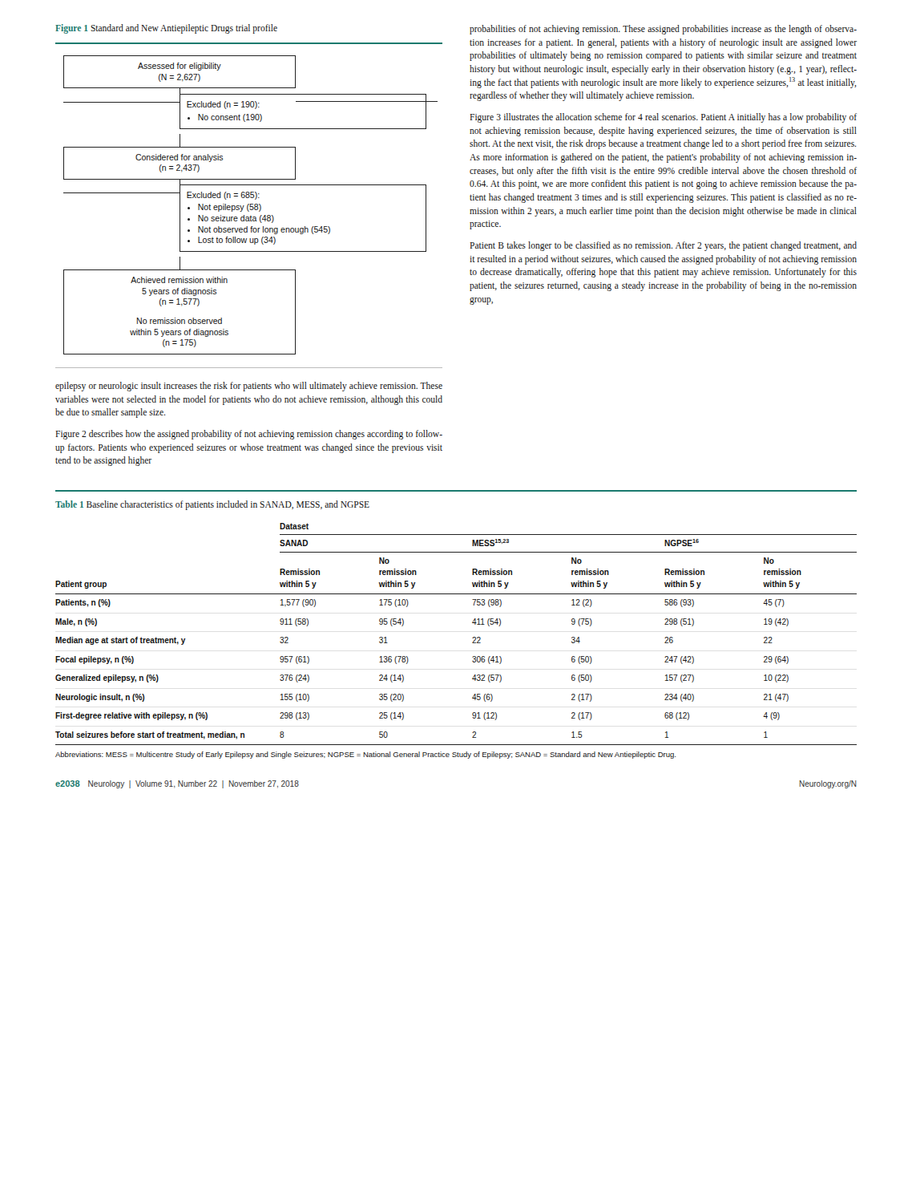Figure 1 Standard and New Antiepileptic Drugs trial profile
Assessed for eligibility
(N = 2,627)
Excluded (n = 190):
No consent (190)
Considered for analysis
(n = 2,437)
Excluded (n = 685):
Not epilepsy (58)
No seizure data (48)
Not observed for long enough (545)
Lost to follow up (34)
Achieved remission within
5 years of diagnosis
(n = 1,577)
No remission observed
within 5 years of diagnosis
(n = 175)
epilepsy or neurologic insult increases the risk for patients who will ultimately achieve remission. These variables were not selected in the model for patients who do not achieve remission, although this could be due to smaller sample size.
Figure 2 describes how the assigned probability of not achieving remission changes according to follow-up factors. Patients who experienced seizures or whose treatment was changed since the previous visit tend to be assigned higher
probabilities of not achieving remission. These assigned probabilities increase as the length of observation increases for a patient. In general, patients with a history of neurologic insult are assigned lower probabilities of ultimately being no remission compared to patients with similar seizure and treatment history but without neurologic insult, especially early in their observation history (e.g., 1 year), reflecting the fact that patients with neurologic insult are more likely to experience seizures,13 at least initially, regardless of whether they will ultimately achieve remission.
Figure 3 illustrates the allocation scheme for 4 real scenarios. Patient A initially has a low probability of not achieving remission because, despite having experienced seizures, the time of observation is still short. At the next visit, the risk drops because a treatment change led to a short period free from seizures. As more information is gathered on the patient, the patient's probability of not achieving remission increases, but only after the fifth visit is the entire 99% credible interval above the chosen threshold of 0.64. At this point, we are more confident this patient is not going to achieve remission because the patient has changed treatment 3 times and is still experiencing seizures. This patient is classified as no remission within 2 years, a much earlier time point than the decision might otherwise be made in clinical practice.
Patient B takes longer to be classified as no remission. After 2 years, the patient changed treatment, and it resulted in a period without seizures, which caused the assigned probability of not achieving remission to decrease dramatically, offering hope that this patient may achieve remission. Unfortunately for this patient, the seizures returned, causing a steady increase in the probability of being in the no-remission group,
Table 1 Baseline characteristics of patients included in SANAD, MESS, and NGPSE
| | Dataset |
| --- | --- |
| | SANAD | MESS 15,23 | NGPSE 16 |
| Patient group | Remission within 5 y | No remission within 5 y | Remission within 5 y | No remission within 5 y | Remission within 5 y | No remission within 5 y |
| Patients, n (%) | 1,577 (90) | 175 (10) | 753 (98) | 12 (2) | 586 (93) | 45 (7) |
| Male, n (%) | 911 (58) | 95 (54) | 411 (54) | 9 (75) | 298 (51) | 19 (42) |
| Median age at start of treatment, y | 32 | 31 | 22 | 34 | 26 | 22 |
| Focal epilepsy, n (%) | 957 (61) | 136 (78) | 306 (41) | 6 (50) | 247 (42) | 29 (64) |
| Generalized epilepsy, n (%) | 376 (24) | 24 (14) | 432 (57) | 6 (50) | 157 (27) | 10 (22) |
| Neurologic insult, n (%) | 155 (10) | 35 (20) | 45 (6) | 2 (17) | 234 (40) | 21 (47) |
| First-degree relative with epilepsy, n (%) | 298 (13) | 25 (14) | 91 (12) | 2 (17) | 68 (12) | 4 (9) |
| Total seizures before start of treatment, median, n | 8 | 50 | 2 | 1.5 | 1 | 1 |
Abbreviations: MESS = Multicentre Study of Early Epilepsy and Single Seizures; NGPSE = National General Practice Study of Epilepsy; SANAD = Standard and New Antiepileptic Drug.
e2038
Neurology | Volume 91, Number 22 | November 27, 2018
Neurology.org/N